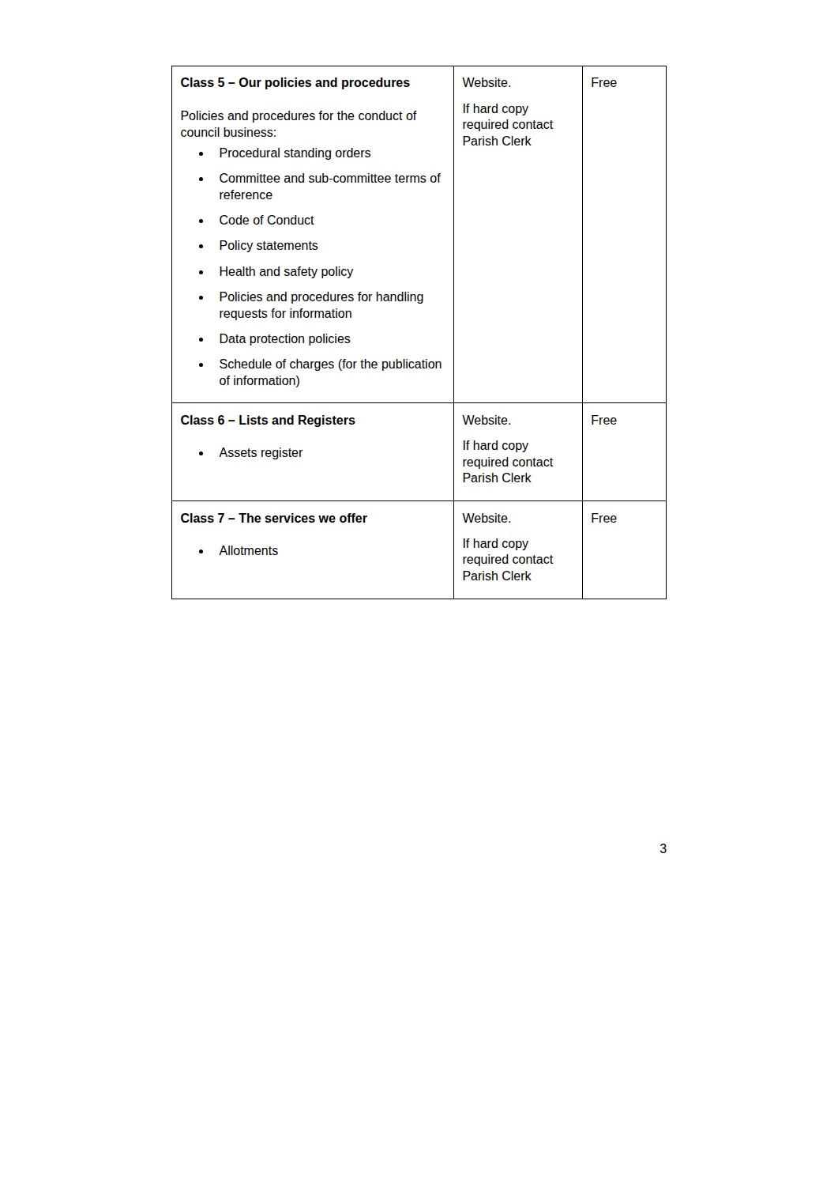| Class 5 – Our policies and procedures Policies and procedures for the conduct of council business: Procedural standing orders Committee and sub-committee terms of reference Code of Conduct Policy statements Health and safety policy Policies and procedures for handling requests for information Data protection policies Schedule of charges (for the publication of information) | Website. If hard copy required contact Parish Clerk | Free |
| Class 6 – Lists and Registers Assets register | Website. If hard copy required contact Parish Clerk | Free |
| Class 7 – The services we offer Allotments | Website. If hard copy required contact Parish Clerk | Free |
3